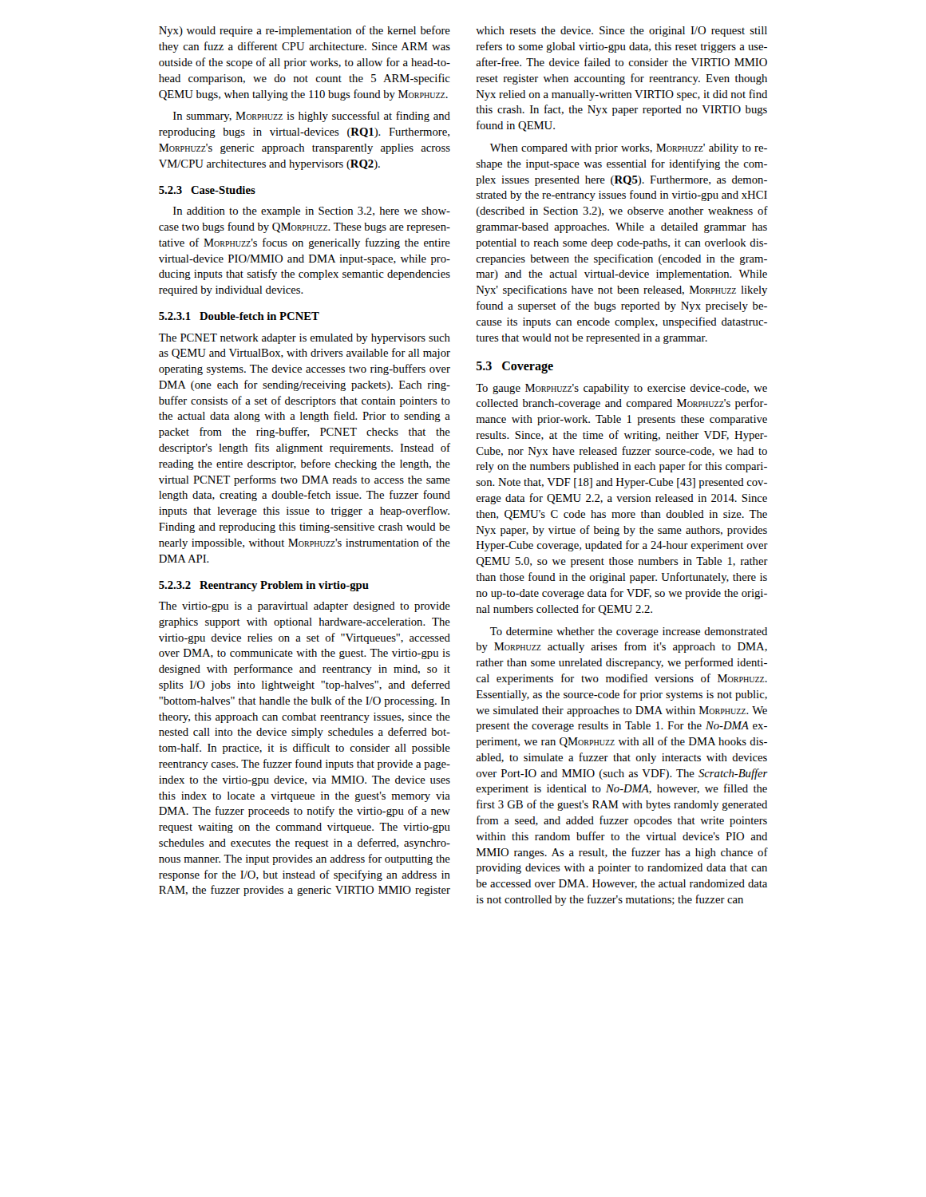Nyx) would require a re-implementation of the kernel before they can fuzz a different CPU architecture. Since ARM was outside of the scope of all prior works, to allow for a head-to-head comparison, we do not count the 5 ARM-specific QEMU bugs, when tallying the 110 bugs found by Morphuzz.
In summary, Morphuzz is highly successful at finding and reproducing bugs in virtual-devices (RQ1). Furthermore, Morphuzz's generic approach transparently applies across VM/CPU architectures and hypervisors (RQ2).
5.2.3 Case-Studies
In addition to the example in Section 3.2, here we showcase two bugs found by QMorphuzz. These bugs are representative of Morphuzz's focus on generically fuzzing the entire virtual-device PIO/MMIO and DMA input-space, while producing inputs that satisfy the complex semantic dependencies required by individual devices.
5.2.3.1 Double-fetch in PCNET
The PCNET network adapter is emulated by hypervisors such as QEMU and VirtualBox, with drivers available for all major operating systems. The device accesses two ring-buffers over DMA (one each for sending/receiving packets). Each ring-buffer consists of a set of descriptors that contain pointers to the actual data along with a length field. Prior to sending a packet from the ring-buffer, PCNET checks that the descriptor's length fits alignment requirements. Instead of reading the entire descriptor, before checking the length, the virtual PCNET performs two DMA reads to access the same length data, creating a double-fetch issue. The fuzzer found inputs that leverage this issue to trigger a heap-overflow. Finding and reproducing this timing-sensitive crash would be nearly impossible, without Morphuzz's instrumentation of the DMA API.
5.2.3.2 Reentrancy Problem in virtio-gpu
The virtio-gpu is a paravirtual adapter designed to provide graphics support with optional hardware-acceleration. The virtio-gpu device relies on a set of "Virtqueues", accessed over DMA, to communicate with the guest. The virtio-gpu is designed with performance and reentrancy in mind, so it splits I/O jobs into lightweight "top-halves", and deferred "bottom-halves" that handle the bulk of the I/O processing. In theory, this approach can combat reentrancy issues, since the nested call into the device simply schedules a deferred bottom-half. In practice, it is difficult to consider all possible reentrancy cases. The fuzzer found inputs that provide a page-index to the virtio-gpu device, via MMIO. The device uses this index to locate a virtqueue in the guest's memory via DMA. The fuzzer proceeds to notify the virtio-gpu of a new request waiting on the command virtqueue. The virtio-gpu schedules and executes the request in a deferred, asynchronous manner. The input provides an address for outputting the response for the I/O, but instead of specifying an address in RAM, the fuzzer provides a generic VIRTIO MMIO register which resets the device. Since the original I/O request still refers to some global virtio-gpu data, this reset triggers a use-after-free. The device failed to consider the VIRTIO MMIO reset register when accounting for reentrancy. Even though Nyx relied on a manually-written VIRTIO spec, it did not find this crash. In fact, the Nyx paper reported no VIRTIO bugs found in QEMU.
When compared with prior works, Morphuzz' ability to reshape the input-space was essential for identifying the complex issues presented here (RQ5). Furthermore, as demonstrated by the re-entrancy issues found in virtio-gpu and xHCI (described in Section 3.2), we observe another weakness of grammar-based approaches. While a detailed grammar has potential to reach some deep code-paths, it can overlook discrepancies between the specification (encoded in the grammar) and the actual virtual-device implementation. While Nyx' specifications have not been released, Morphuzz likely found a superset of the bugs reported by Nyx precisely because its inputs can encode complex, unspecified datastructures that would not be represented in a grammar.
5.3 Coverage
To gauge Morphuzz's capability to exercise device-code, we collected branch-coverage and compared Morphuzz's performance with prior-work. Table 1 presents these comparative results. Since, at the time of writing, neither VDF, Hyper-Cube, nor Nyx have released fuzzer source-code, we had to rely on the numbers published in each paper for this comparison. Note that, VDF [18] and Hyper-Cube [43] presented coverage data for QEMU 2.2, a version released in 2014. Since then, QEMU's C code has more than doubled in size. The Nyx paper, by virtue of being by the same authors, provides Hyper-Cube coverage, updated for a 24-hour experiment over QEMU 5.0, so we present those numbers in Table 1, rather than those found in the original paper. Unfortunately, there is no up-to-date coverage data for VDF, so we provide the original numbers collected for QEMU 2.2.
To determine whether the coverage increase demonstrated by Morphuzz actually arises from it's approach to DMA, rather than some unrelated discrepancy, we performed identical experiments for two modified versions of Morphuzz. Essentially, as the source-code for prior systems is not public, we simulated their approaches to DMA within Morphuzz. We present the coverage results in Table 1. For the No-DMA experiment, we ran QMorphuzz with all of the DMA hooks disabled, to simulate a fuzzer that only interacts with devices over Port-IO and MMIO (such as VDF). The Scratch-Buffer experiment is identical to No-DMA, however, we filled the first 3 GB of the guest's RAM with bytes randomly generated from a seed, and added fuzzer opcodes that write pointers within this random buffer to the virtual device's PIO and MMIO ranges. As a result, the fuzzer has a high chance of providing devices with a pointer to randomized data that can be accessed over DMA. However, the actual randomized data is not controlled by the fuzzer's mutations; the fuzzer can